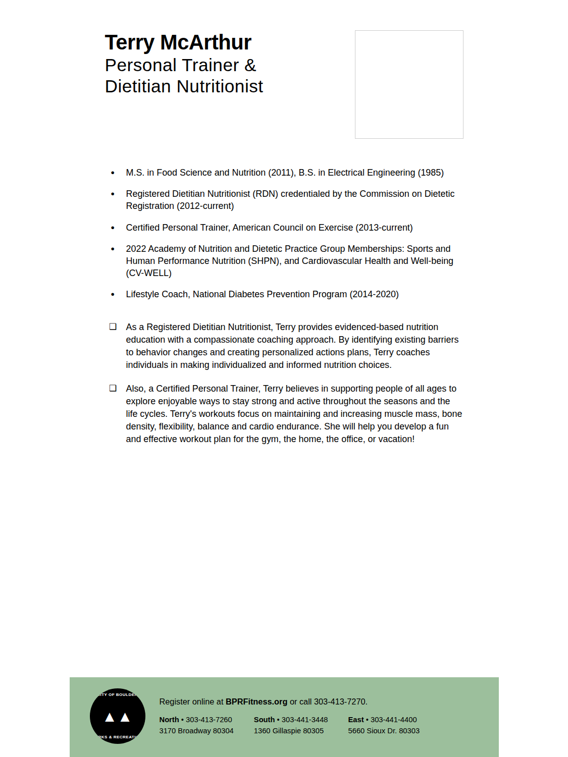Terry McArthur
Personal Trainer &
Dietitian Nutritionist
M.S. in Food Science and Nutrition (2011), B.S. in Electrical Engineering (1985)
Registered Dietitian Nutritionist (RDN) credentialed by the Commission on Dietetic Registration (2012-current)
Certified Personal Trainer, American Council on Exercise (2013-current)
2022 Academy of Nutrition and Dietetic Practice Group Memberships: Sports and Human Performance Nutrition (SHPN), and Cardiovascular Health and Well-being (CV-WELL)
Lifestyle Coach, National Diabetes Prevention Program (2014-2020)
As a Registered Dietitian Nutritionist, Terry provides evidenced-based nutrition education with a compassionate coaching approach. By identifying existing barriers to behavior changes and creating personalized actions plans, Terry coaches individuals in making individualized and informed nutrition choices.
Also, a Certified Personal Trainer, Terry believes in supporting people of all ages to explore enjoyable ways to stay strong and active throughout the seasons and the life cycles. Terry's workouts focus on maintaining and increasing muscle mass, bone density, flexibility, balance and cardio endurance. She will help you develop a fun and effective workout plan for the gym, the home, the office, or vacation!
CITY OF BOULDER ▲▲ PARKS & RECREATION
Register online at BPRFitness.org or call 303-413-7270.
North • 303-413-7260
3170 Broadway 80304
South • 303-441-3448
1360 Gillaspie 80305
East • 303-441-4400
5660 Sioux Dr. 80303